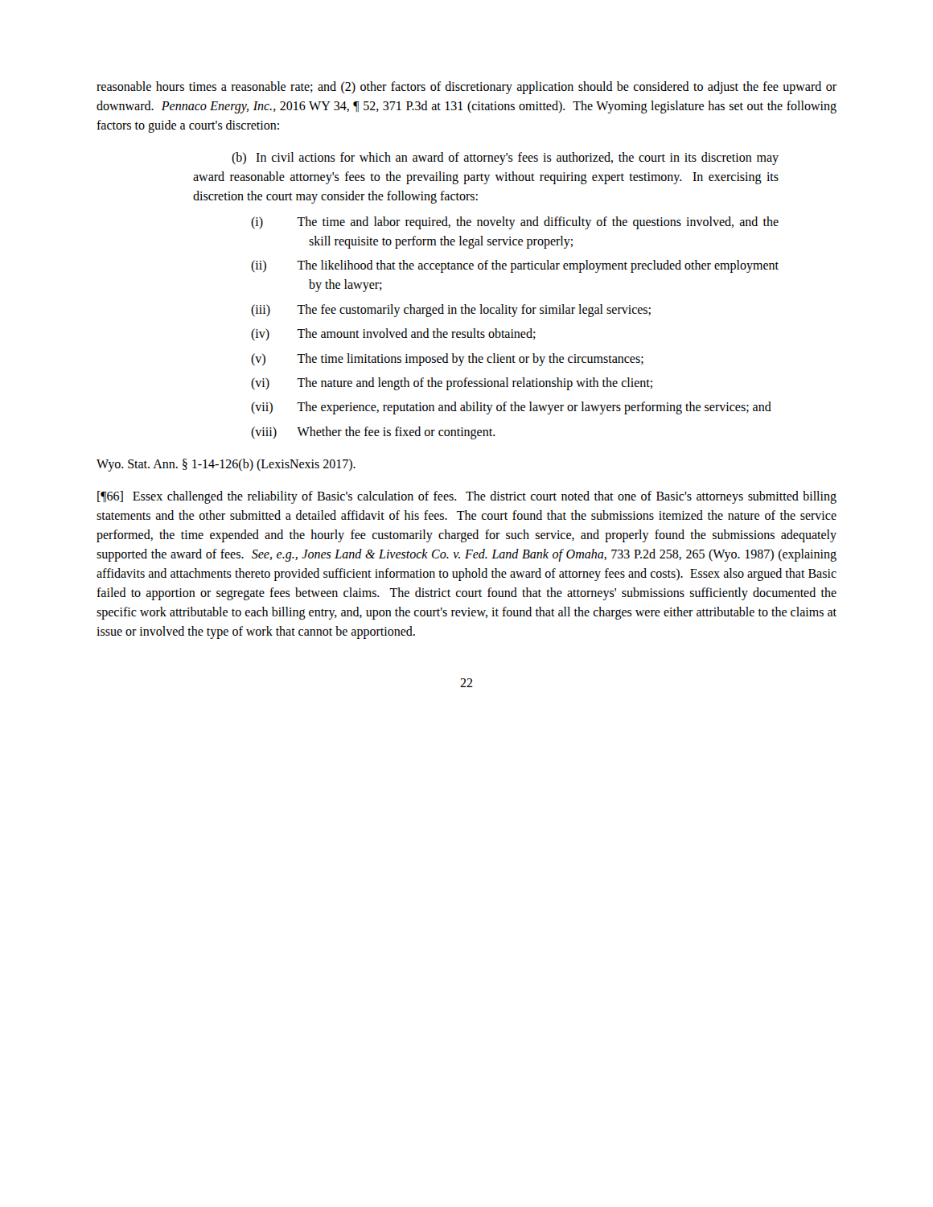reasonable hours times a reasonable rate; and (2) other factors of discretionary application should be considered to adjust the fee upward or downward. Pennaco Energy, Inc., 2016 WY 34, ¶ 52, 371 P.3d at 131 (citations omitted). The Wyoming legislature has set out the following factors to guide a court's discretion:
(b) In civil actions for which an award of attorney's fees is authorized, the court in its discretion may award reasonable attorney's fees to the prevailing party without requiring expert testimony. In exercising its discretion the court may consider the following factors:
(i) The time and labor required, the novelty and difficulty of the questions involved, and the skill requisite to perform the legal service properly;
(ii) The likelihood that the acceptance of the particular employment precluded other employment by the lawyer;
(iii) The fee customarily charged in the locality for similar legal services;
(iv) The amount involved and the results obtained;
(v) The time limitations imposed by the client or by the circumstances;
(vi) The nature and length of the professional relationship with the client;
(vii) The experience, reputation and ability of the lawyer or lawyers performing the services; and
(viii) Whether the fee is fixed or contingent.
Wyo. Stat. Ann. § 1-14-126(b) (LexisNexis 2017).
[¶66] Essex challenged the reliability of Basic's calculation of fees. The district court noted that one of Basic's attorneys submitted billing statements and the other submitted a detailed affidavit of his fees. The court found that the submissions itemized the nature of the service performed, the time expended and the hourly fee customarily charged for such service, and properly found the submissions adequately supported the award of fees. See, e.g., Jones Land & Livestock Co. v. Fed. Land Bank of Omaha, 733 P.2d 258, 265 (Wyo. 1987) (explaining affidavits and attachments thereto provided sufficient information to uphold the award of attorney fees and costs). Essex also argued that Basic failed to apportion or segregate fees between claims. The district court found that the attorneys' submissions sufficiently documented the specific work attributable to each billing entry, and, upon the court's review, it found that all the charges were either attributable to the claims at issue or involved the type of work that cannot be apportioned.
22